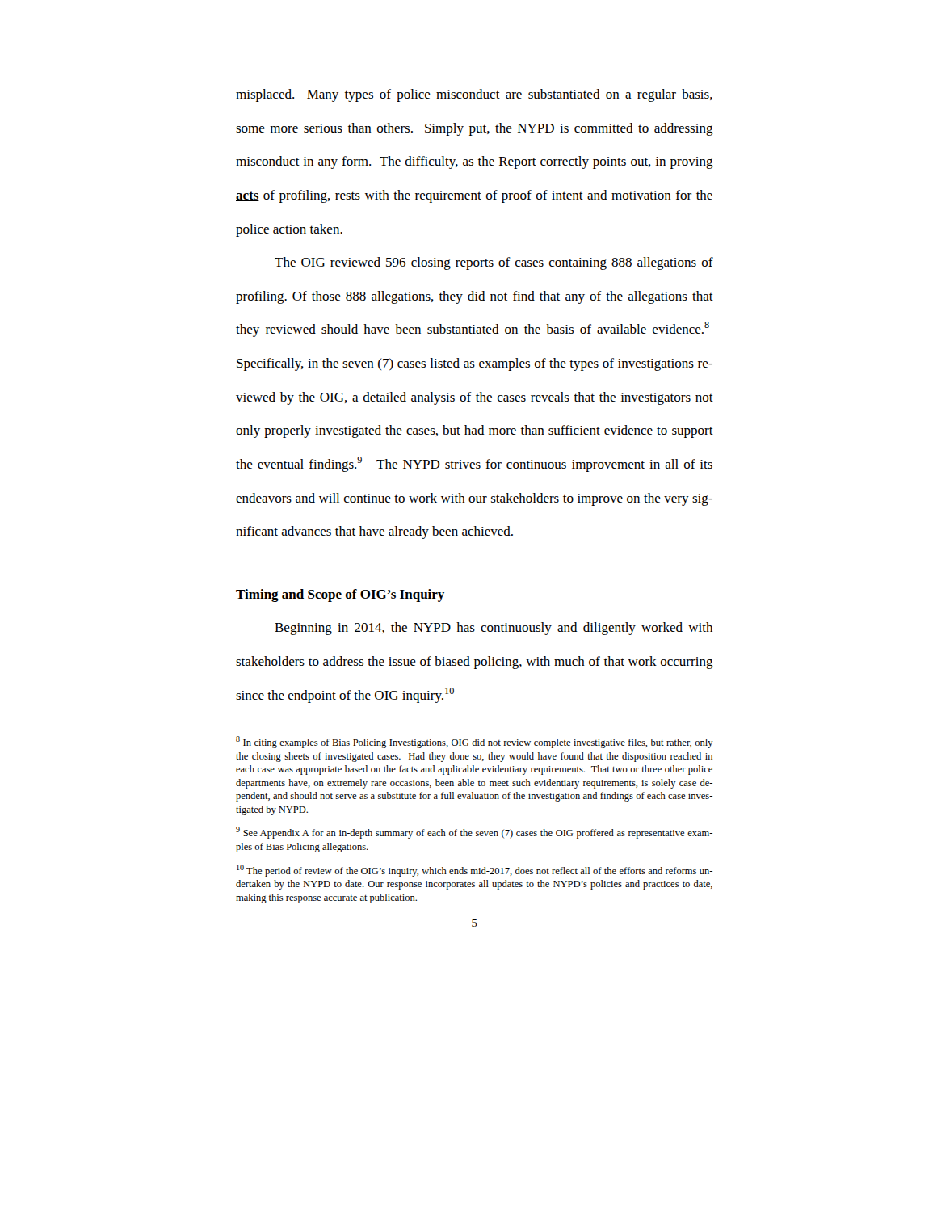misplaced. Many types of police misconduct are substantiated on a regular basis, some more serious than others. Simply put, the NYPD is committed to addressing misconduct in any form. The difficulty, as the Report correctly points out, in proving acts of profiling, rests with the requirement of proof of intent and motivation for the police action taken.
The OIG reviewed 596 closing reports of cases containing 888 allegations of profiling. Of those 888 allegations, they did not find that any of the allegations that they reviewed should have been substantiated on the basis of available evidence.8 Specifically, in the seven (7) cases listed as examples of the types of investigations reviewed by the OIG, a detailed analysis of the cases reveals that the investigators not only properly investigated the cases, but had more than sufficient evidence to support the eventual findings.9 The NYPD strives for continuous improvement in all of its endeavors and will continue to work with our stakeholders to improve on the very significant advances that have already been achieved.
Timing and Scope of OIG’s Inquiry
Beginning in 2014, the NYPD has continuously and diligently worked with stakeholders to address the issue of biased policing, with much of that work occurring since the endpoint of the OIG inquiry.10
8 In citing examples of Bias Policing Investigations, OIG did not review complete investigative files, but rather, only the closing sheets of investigated cases. Had they done so, they would have found that the disposition reached in each case was appropriate based on the facts and applicable evidentiary requirements. That two or three other police departments have, on extremely rare occasions, been able to meet such evidentiary requirements, is solely case dependent, and should not serve as a substitute for a full evaluation of the investigation and findings of each case investigated by NYPD.
9 See Appendix A for an in-depth summary of each of the seven (7) cases the OIG proffered as representative examples of Bias Policing allegations.
10 The period of review of the OIG’s inquiry, which ends mid-2017, does not reflect all of the efforts and reforms undertaken by the NYPD to date. Our response incorporates all updates to the NYPD’s policies and practices to date, making this response accurate at publication.
5